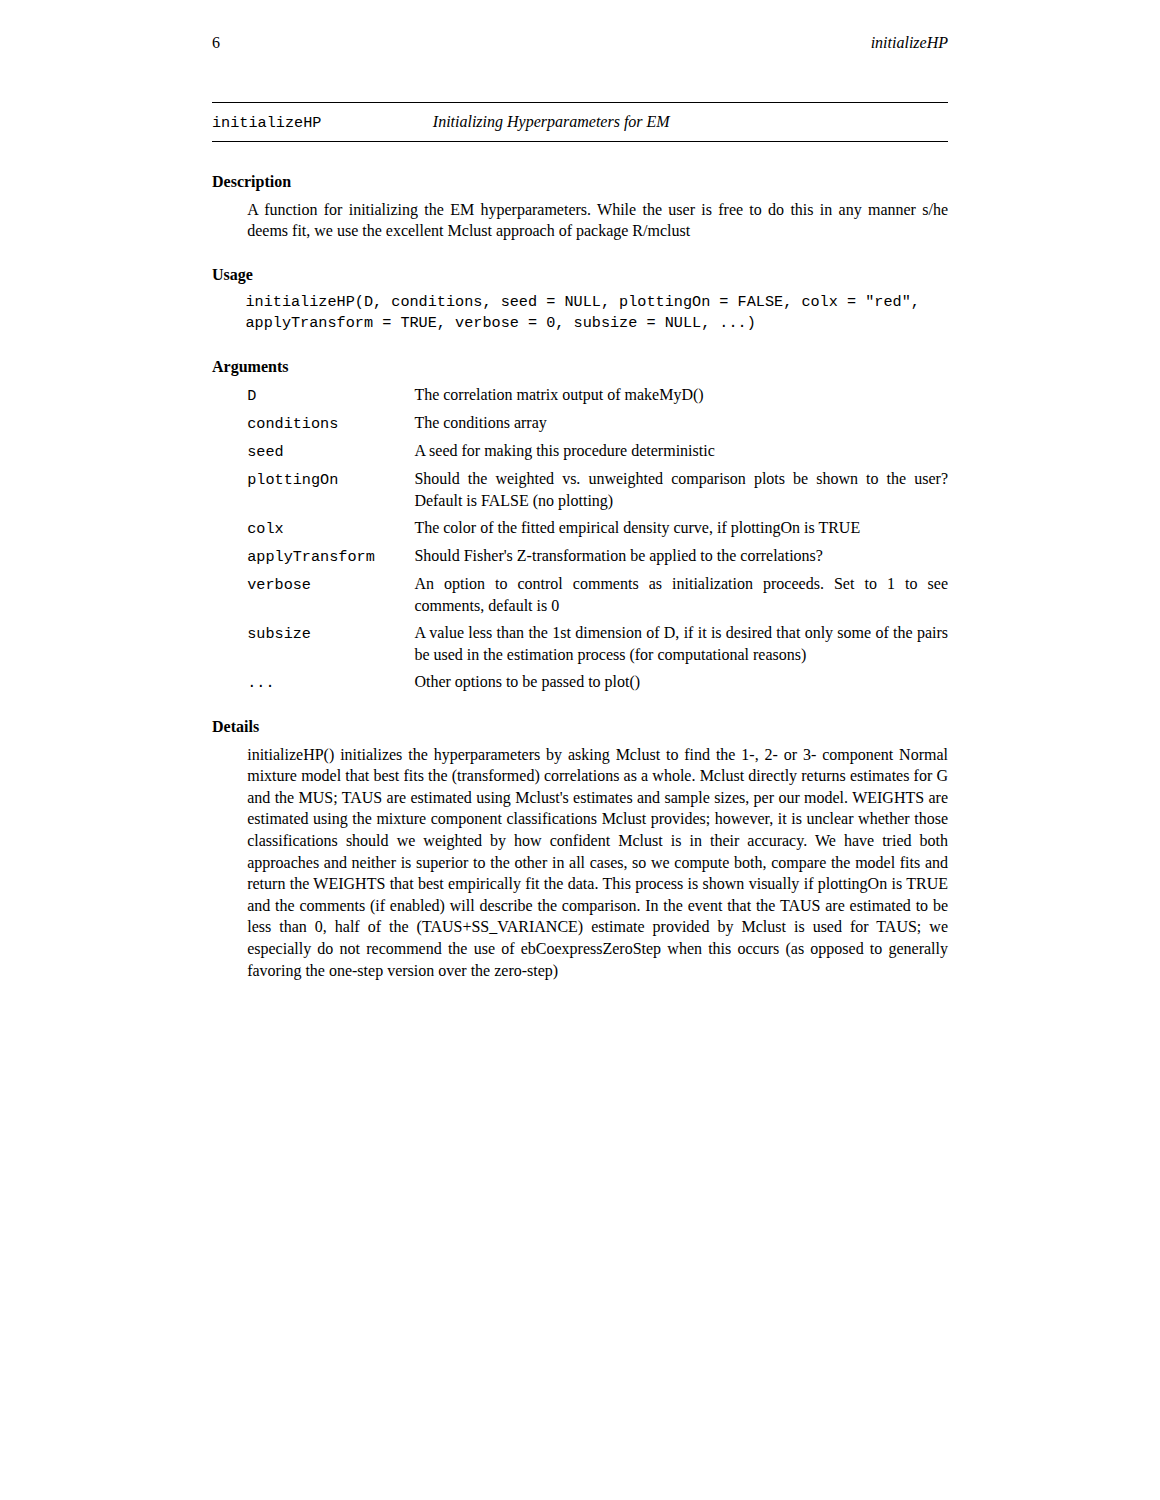6 initializeHP
initializeHP Initializing Hyperparameters for EM
Description
A function for initializing the EM hyperparameters. While the user is free to do this in any manner s/he deems fit, we use the excellent Mclust approach of package R/mclust
Usage
initializeHP(D, conditions, seed = NULL, plottingOn = FALSE, colx = "red",
applyTransform = TRUE, verbose = 0, subsize = NULL, ...)
Arguments
D
The correlation matrix output of makeMyD()
conditions
The conditions array
seed
A seed for making this procedure deterministic
plottingOn
Should the weighted vs. unweighted comparison plots be shown to the user? Default is FALSE (no plotting)
colx
The color of the fitted empirical density curve, if plottingOn is TRUE
applyTransform
Should Fisher's Z-transformation be applied to the correlations?
verbose
An option to control comments as initialization proceeds. Set to 1 to see comments, default is 0
subsize
A value less than the 1st dimension of D, if it is desired that only some of the pairs be used in the estimation process (for computational reasons)
...
Other options to be passed to plot()
Details
initializeHP() initializes the hyperparameters by asking Mclust to find the 1-, 2- or 3- component Normal mixture model that best fits the (transformed) correlations as a whole. Mclust directly returns estimates for G and the MUS; TAUS are estimated using Mclust's estimates and sample sizes, per our model. WEIGHTS are estimated using the mixture component classifications Mclust provides; however, it is unclear whether those classifications should we weighted by how confident Mclust is in their accuracy. We have tried both approaches and neither is superior to the other in all cases, so we compute both, compare the model fits and return the WEIGHTS that best empirically fit the data. This process is shown visually if plottingOn is TRUE and the comments (if enabled) will describe the comparison. In the event that the TAUS are estimated to be less than 0, half of the (TAUS+SS_VARIANCE) estimate provided by Mclust is used for TAUS; we especially do not recommend the use of ebCoexpressZeroStep when this occurs (as opposed to generally favoring the one-step version over the zero-step)